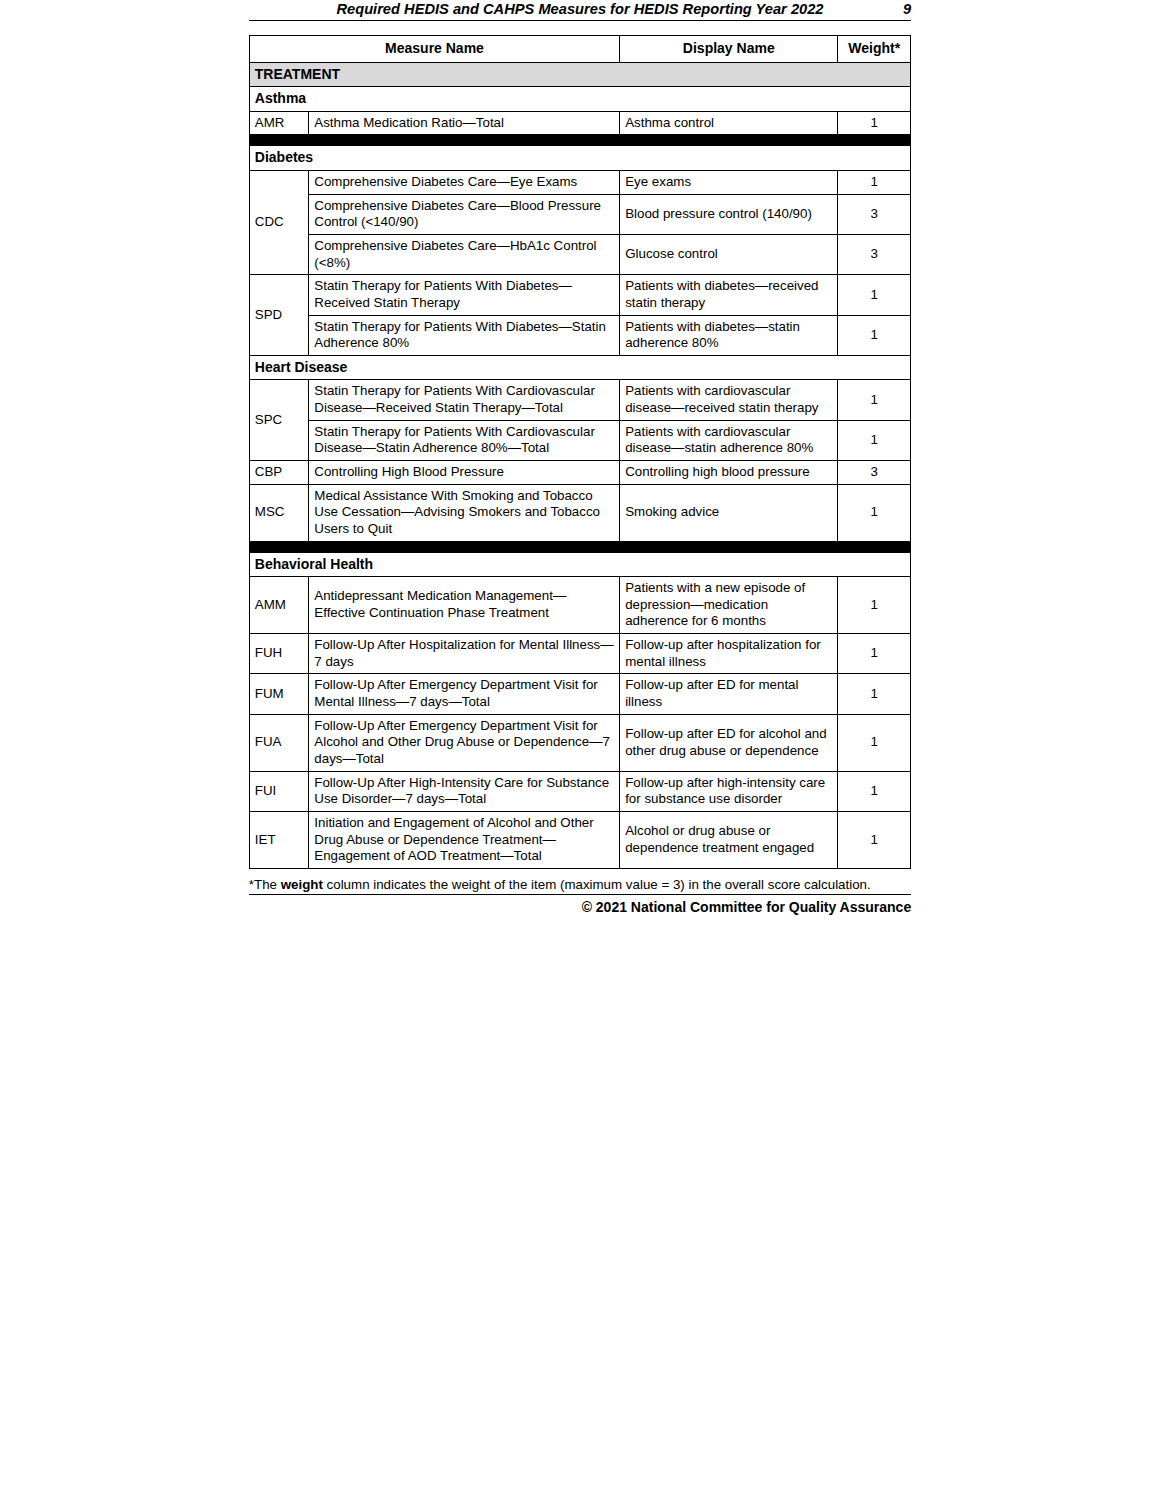Required HEDIS and CAHPS Measures for HEDIS Reporting Year 2022
9
| Measure Name | Display Name | Weight* |
| --- | --- | --- |
| TREATMENT |
| Asthma |
| AMR | Asthma Medication Ratio—Total | Asthma control | 1 |
| Diabetes |
| CDC | Comprehensive Diabetes Care—Eye Exams | Eye exams | 1 |
| Comprehensive Diabetes Care—Blood Pressure Control (<140/90) | Blood pressure control (140/90) | 3 |
| Comprehensive Diabetes Care—HbA1c Control (<8%) | Glucose control | 3 |
| SPD | Statin Therapy for Patients With Diabetes—Received Statin Therapy | Patients with diabetes—received statin therapy | 1 |
| Statin Therapy for Patients With Diabetes—Statin Adherence 80% | Patients with diabetes—statin adherence 80% | 1 |
| Heart Disease |
| SPC | Statin Therapy for Patients With Cardiovascular Disease—Received Statin Therapy—Total | Patients with cardiovascular disease—received statin therapy | 1 |
| Statin Therapy for Patients With Cardiovascular Disease—Statin Adherence 80%—Total | Patients with cardiovascular disease—statin adherence 80% | 1 |
| CBP | Controlling High Blood Pressure | Controlling high blood pressure | 3 |
| MSC | Medical Assistance With Smoking and Tobacco Use Cessation—Advising Smokers and Tobacco Users to Quit | Smoking advice | 1 |
| Behavioral Health |
| AMM | Antidepressant Medication Management—Effective Continuation Phase Treatment | Patients with a new episode of depression—medication adherence for 6 months | 1 |
| FUH | Follow-Up After Hospitalization for Mental Illness—7 days | Follow-up after hospitalization for mental illness | 1 |
| FUM | Follow-Up After Emergency Department Visit for Mental Illness—7 days—Total | Follow-up after ED for mental illness | 1 |
| FUA | Follow-Up After Emergency Department Visit for Alcohol and Other Drug Abuse or Dependence—7 days—Total | Follow-up after ED for alcohol and other drug abuse or dependence | 1 |
| FUI | Follow-Up After High-Intensity Care for Substance Use Disorder—7 days—Total | Follow-up after high-intensity care for substance use disorder | 1 |
| IET | Initiation and Engagement of Alcohol and Other Drug Abuse or Dependence Treatment—Engagement of AOD Treatment—Total | Alcohol or drug abuse or dependence treatment engaged | 1 |
*The weight column indicates the weight of the item (maximum value = 3) in the overall score calculation.
© 2021 National Committee for Quality Assurance